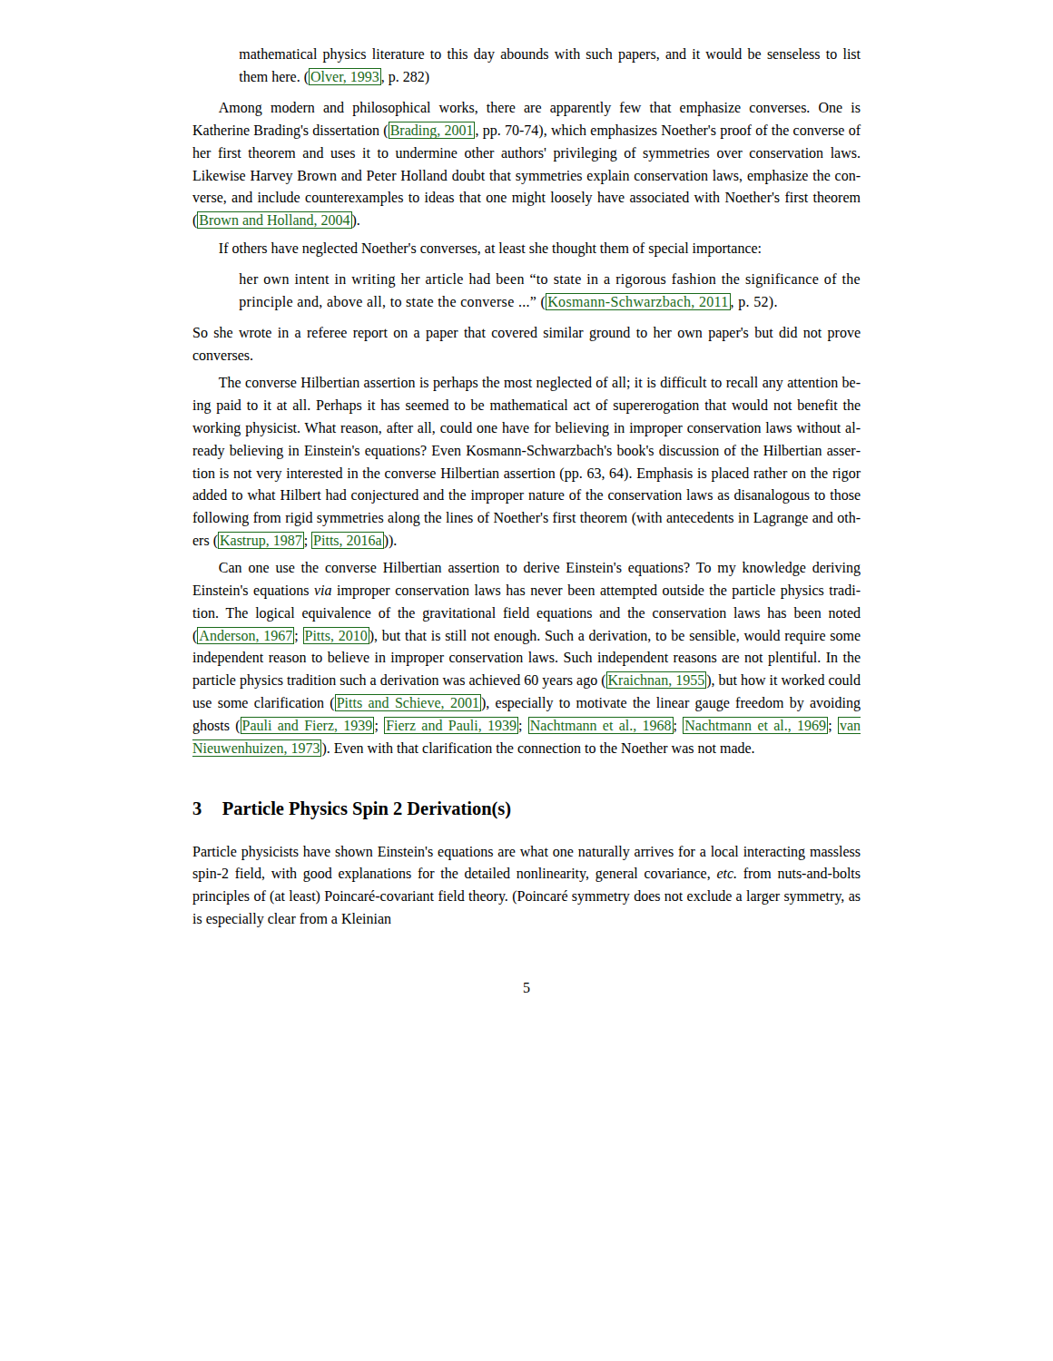mathematical physics literature to this day abounds with such papers, and it would be senseless to list them here. (Olver, 1993, p. 282)
Among modern and philosophical works, there are apparently few that emphasize converses. One is Katherine Brading's dissertation (Brading, 2001, pp. 70-74), which emphasizes Noether's proof of the converse of her first theorem and uses it to undermine other authors' privileging of symmetries over conservation laws. Likewise Harvey Brown and Peter Holland doubt that symmetries explain conservation laws, emphasize the converse, and include counterexamples to ideas that one might loosely have associated with Noether's first theorem (Brown and Holland, 2004).
If others have neglected Noether's converses, at least she thought them of special importance:
her own intent in writing her article had been “to state in a rigorous fashion the significance of the principle and, above all, to state the converse ...” (Kosmann-Schwarzbach, 2011, p. 52).
So she wrote in a referee report on a paper that covered similar ground to her own paper's but did not prove converses.
The converse Hilbertian assertion is perhaps the most neglected of all; it is difficult to recall any attention being paid to it at all. Perhaps it has seemed to be mathematical act of supererogation that would not benefit the working physicist. What reason, after all, could one have for believing in improper conservation laws without already believing in Einstein's equations? Even Kosmann-Schwarzbach's book's discussion of the Hilbertian assertion is not very interested in the converse Hilbertian assertion (pp. 63, 64). Emphasis is placed rather on the rigor added to what Hilbert had conjectured and the improper nature of the conservation laws as disanalogous to those following from rigid symmetries along the lines of Noether's first theorem (with antecedents in Lagrange and others (Kastrup, 1987; Pitts, 2016a)).
Can one use the converse Hilbertian assertion to derive Einstein's equations? To my knowledge deriving Einstein's equations via improper conservation laws has never been attempted outside the particle physics tradition. The logical equivalence of the gravitational field equations and the conservation laws has been noted (Anderson, 1967; Pitts, 2010), but that is still not enough. Such a derivation, to be sensible, would require some independent reason to believe in improper conservation laws. Such independent reasons are not plentiful. In the particle physics tradition such a derivation was achieved 60 years ago (Kraichnan, 1955), but how it worked could use some clarification (Pitts and Schieve, 2001), especially to motivate the linear gauge freedom by avoiding ghosts (Pauli and Fierz, 1939; Fierz and Pauli, 1939; Nachtmann et al., 1968; Nachtmann et al., 1969; van Nieuwenhuizen, 1973). Even with that clarification the connection to the Noether was not made.
3 Particle Physics Spin 2 Derivation(s)
Particle physicists have shown Einstein's equations are what one naturally arrives for a local interacting massless spin-2 field, with good explanations for the detailed nonlinearity, general covariance, etc. from nuts-and-bolts principles of (at least) Poincaré-covariant field theory. (Poincaré symmetry does not exclude a larger symmetry, as is especially clear from a Kleinian
5